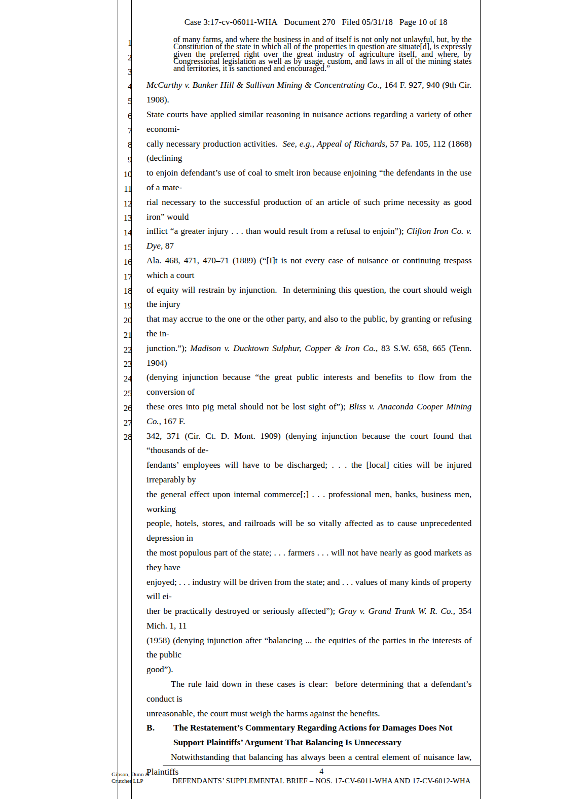Case 3:17-cv-06011-WHA Document 270 Filed 05/31/18 Page 10 of 18
1
2
3
4
5
6
7
8
9
10
11
12
13
14
15
16
17
18
19
20
21
22
23
24
25
26
27
28
of many farms, and where the business in and of itself is not only not unlawful, but, by the Constitution of the state in which all of the properties in question are situate[d], is expressly given the preferred right over the great industry of agriculture itself, and where, by Congressional legislation as well as by usage, custom, and laws in all of the mining states and territories, it is sanctioned and encouraged.”
McCarthy v. Bunker Hill & Sullivan Mining & Concentrating Co., 164 F. 927, 940 (9th Cir. 1908).
State courts have applied similar reasoning in nuisance actions regarding a variety of other economi-
cally necessary production activities. See, e.g., Appeal of Richards, 57 Pa. 105, 112 (1868) (declining
to enjoin defendant’s use of coal to smelt iron because enjoining “the defendants in the use of a mate-
rial necessary to the successful production of an article of such prime necessity as good iron” would
inflict “a greater injury . . . than would result from a refusal to enjoin”); Clifton Iron Co. v. Dye, 87
Ala. 468, 471, 470–71 (1889) (“[I]t is not every case of nuisance or continuing trespass which a court
of equity will restrain by injunction. In determining this question, the court should weigh the injury
that may accrue to the one or the other party, and also to the public, by granting or refusing the in-
junction.”); Madison v. Ducktown Sulphur, Copper & Iron Co., 83 S.W. 658, 665 (Tenn. 1904)
(denying injunction because “the great public interests and benefits to flow from the conversion of
these ores into pig metal should not be lost sight of”); Bliss v. Anaconda Cooper Mining Co., 167 F.
342, 371 (Cir. Ct. D. Mont. 1909) (denying injunction because the court found that “thousands of de-
fendants’ employees will have to be discharged; . . . the [local] cities will be injured irreparably by
the general effect upon internal commerce[;] . . . professional men, banks, business men, working
people, hotels, stores, and railroads will be so vitally affected as to cause unprecedented depression in
the most populous part of the state; . . . farmers . . . will not have nearly as good markets as they have
enjoyed; . . . industry will be driven from the state; and . . . values of many kinds of property will ei-
ther be practically destroyed or seriously affected”); Gray v. Grand Trunk W. R. Co., 354 Mich. 1, 11
(1958) (denying injunction after “balancing ... the equities of the parties in the interests of the public
good”).
The rule laid down in these cases is clear: before determining that a defendant’s conduct is
unreasonable, the court must weigh the harms against the benefits.
B.
The Restatement’s Commentary Regarding Actions for Damages Does Not Support Plaintiffs’ Argument That Balancing Is Unnecessary
Notwithstanding that balancing has always been a central element of nuisance law, Plaintiffs
Gibson, Dunn &
Crutcher LLP
4
DEFENDANTS’ SUPPLEMENTAL BRIEF – NOS. 17-CV-6011-WHA AND 17-CV-6012-WHA